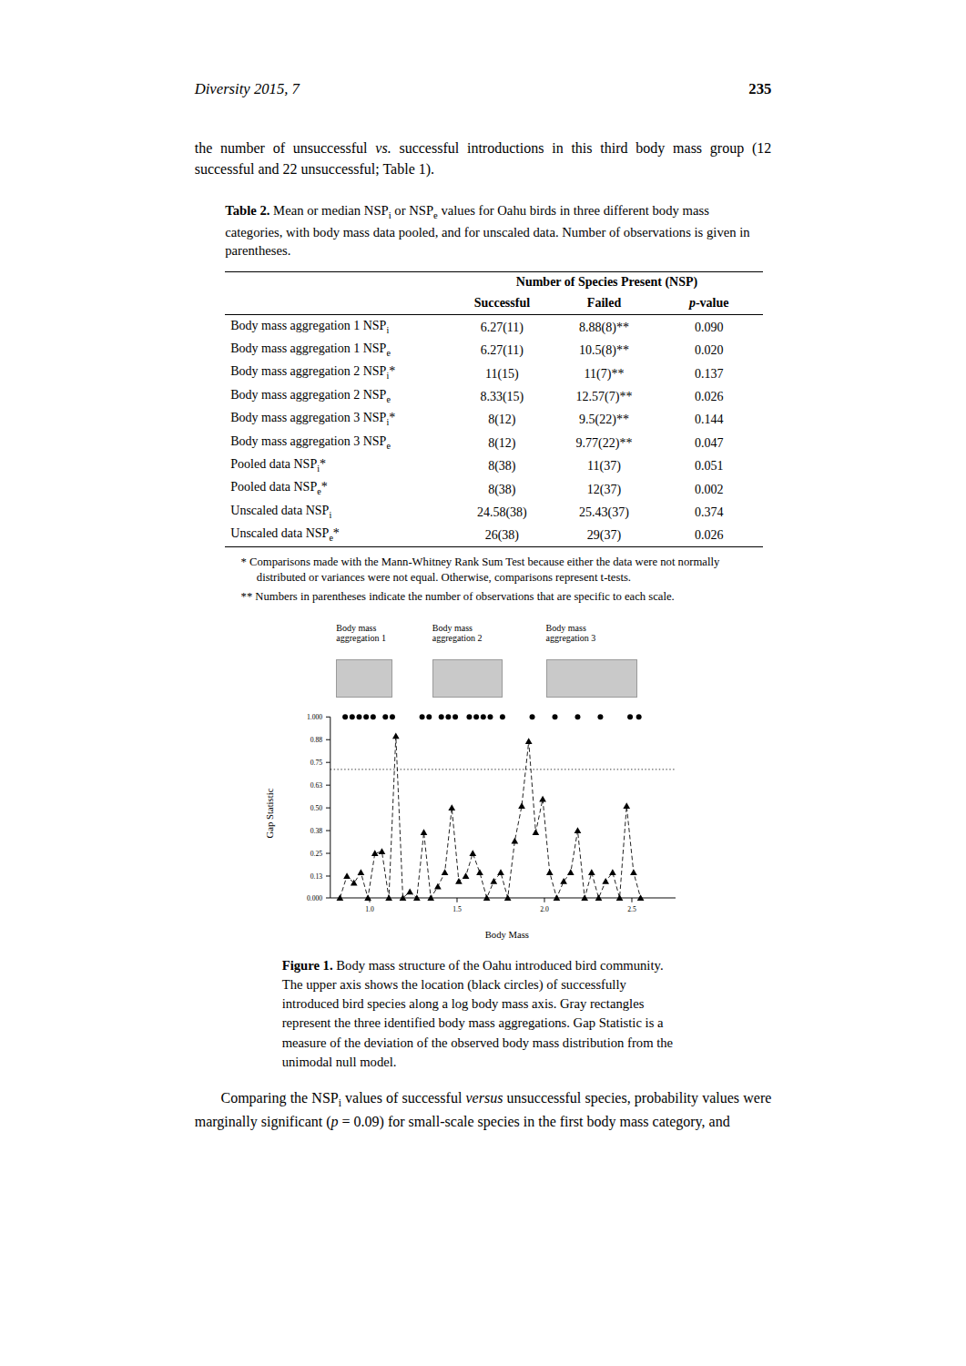Diversity 2015, 7
235
the number of unsuccessful vs. successful introductions in this third body mass group (12 successful and 22 unsuccessful; Table 1).
Table 2. Mean or median NSPi or NSPe values for Oahu birds in three different body mass categories, with body mass data pooled, and for unscaled data. Number of observations is given in parentheses.
| | Number of Species Present (NSP) |
| --- | --- |
| | Successful | Failed | p -value |
| Body mass aggregation 1 NSP i | 6.27(11) | 8.88(8)** | 0.090 |
| Body mass aggregation 1 NSP e | 6.27(11) | 10.5(8)** | 0.020 |
| Body mass aggregation 2 NSP i * | 11(15) | 11(7)** | 0.137 |
| Body mass aggregation 2 NSP e | 8.33(15) | 12.57(7)** | 0.026 |
| Body mass aggregation 3 NSP i * | 8(12) | 9.5(22)** | 0.144 |
| Body mass aggregation 3 NSP e | 8(12) | 9.77(22)** | 0.047 |
| Pooled data NSP i * | 8(38) | 11(37) | 0.051 |
| Pooled data NSP e * | 8(38) | 12(37) | 0.002 |
| Unscaled data NSP i | 24.58(38) | 25.43(37) | 0.374 |
| Unscaled data NSP e * | 26(38) | 29(37) | 0.026 |
* Comparisons made with the Mann-Whitney Rank Sum Test because either the data were not normally distributed or variances were not equal. Otherwise, comparisons represent t-tests.
** Numbers in parentheses indicate the number of observations that are specific to each scale.
Body mass
aggregation 1 Body mass
aggregation 2 Body mass
aggregation 3
Gap Statistic
1.000 0.88 0.75 0.63 0.50 0.38 0.25 0.13 0.000 1.0 1.5 2.0 2.5
Body Mass
Figure 1. Body mass structure of the Oahu introduced bird community. The upper axis shows the location (black circles) of successfully introduced bird species along a log body mass axis. Gray rectangles represent the three identified body mass aggregations. Gap Statistic is a measure of the deviation of the observed body mass distribution from the unimodal null model.
Comparing the NSPi values of successful versus unsuccessful species, probability values were marginally significant (p = 0.09) for small-scale species in the first body mass category, and